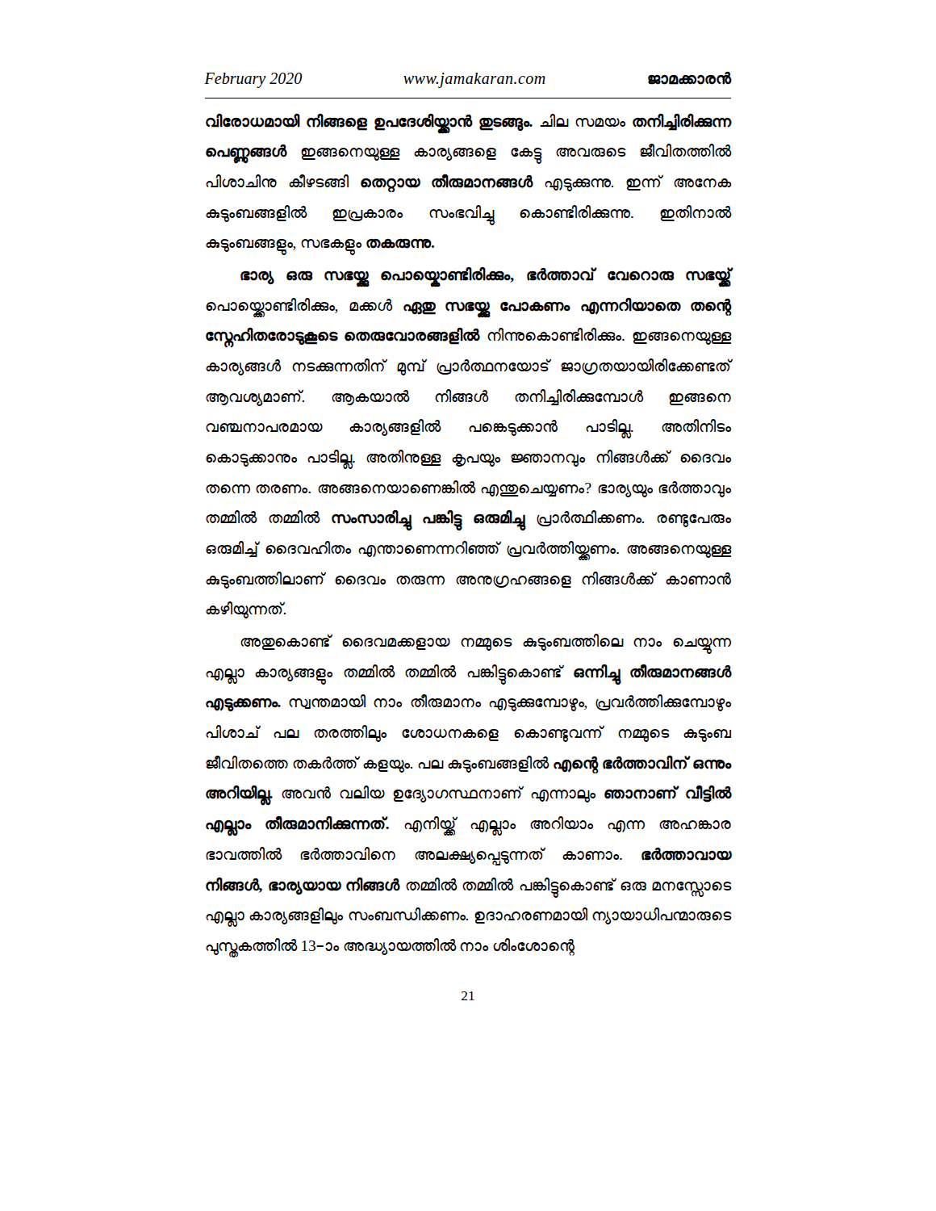February 2020 www.jamakaran.com ജാമക്കാരൻ
വിരോധമായി നിങ്ങളെ ഉപദേശിയ്ക്കാൻ തുടങ്ങും. ചില സമയം തനിച്ചിരിക്കുന്ന പെണ്ണുങ്ങൾ ഇങ്ങനെയുള്ള കാര്യങ്ങളെ കേട്ടു അവരുടെ ജീവിതത്തിൽ പിശാചിനു കീഴടങ്ങി തെറ്റായ തീരുമാനങ്ങൾ എടുക്കുന്നു. ഇന്ന് അനേക കുടുംബങ്ങളിൽ ഇപ്രകാരം സംഭവിച്ചു കൊണ്ടിരിക്കുന്നു. ഇതിനാൽ കുടുംബങ്ങളും, സഭകളും തകരുന്നു.
ഭാര്യ ഒരു സഭയ്ക്കു പൊയ്കൊണ്ടിരിക്കും, ഭർത്താവ് വേറൊരു സഭയ്ക്ക് പൊയ്ക്കൊണ്ടിരിക്കും, മക്കൾ ഏതു സഭയ്ക്കു പോകണം എന്നറിയാതെ തന്റെ സ്നേഹിതരോടുകൂടെ തെരുവോരങ്ങളിൽ നിന്നുകൊണ്ടിരിക്കും. ഇങ്ങനെയുള്ള കാര്യങ്ങൾ നടക്കുന്നതിന് മുമ്പ് പ്രാർത്ഥനയോട് ജാഗ്രതയായിരിക്കേണ്ടത് ആവശ്യമാണ്. ആകയാൽ നിങ്ങൾ തനിച്ചിരിക്കുമ്പോൾ ഇങ്ങനെ വഞ്ചനാപരമായ കാര്യങ്ങളിൽ പങ്കെടുക്കാൻ പാടില്ല. അതിനിടം കൊടുക്കാനും പാടില്ല. അതിനുള്ള കൃപയും ജ്ഞാനവും നിങ്ങൾക്ക് ദൈവം തന്നെ തരണം. അങ്ങനെയാണെങ്കിൽ എന്തുചെയ്യണം? ഭാര്യയും ഭർത്താവും തമ്മിൽ തമ്മിൽ സംസാരിച്ചു പങ്കിട്ടു ഒരുമിച്ചു പ്രാർത്ഥിക്കണം. രണ്ടുപേരും ഒരുമിച്ച് ദൈവഹിതം എന്താണെന്നറിഞ്ഞ് പ്രവർത്തിയ്ക്കണം. അങ്ങനെയുള്ള കുടുംബത്തിലാണ് ദൈവം തരുന്ന അനുഗ്രഹങ്ങളെ നിങ്ങൾക്ക് കാണാൻ കഴിയുന്നത്.
അതുകൊണ്ട് ദൈവമക്കളായ നമ്മുടെ കുടുംബത്തിലെ നാം ചെയ്യുന്ന എല്ലാ കാര്യങ്ങളും തമ്മിൽ തമ്മിൽ പങ്കിട്ടുകൊണ്ട് ഒന്നിച്ചു തീരുമാനങ്ങൾ എടുക്കണം. സ്വന്തമായി നാം തീരുമാനം എടുക്കുമ്പോഴും, പ്രവർത്തിക്കുമ്പോഴും പിശാച് പല തരത്തിലും ശോധനകളെ കൊണ്ടുവന്ന് നമ്മുടെ കുടുംബ ജീവിതത്തെ തകർത്ത് കളയും. പല കുടുംബങ്ങളിൽ എന്റെ ഭർത്താവിന് ഒന്നും അറിയില്ല. അവൻ വലിയ ഉദ്യോഗസ്ഥനാണ് എന്നാലും ഞാനാണ് വീട്ടിൽ എല്ലാം തീരുമാനിക്കുന്നത്. എനിയ്ക്ക് എല്ലാം അറിയാം എന്ന അഹങ്കാര ഭാവത്തിൽ ഭർത്താവിനെ അലക്ഷ്യപ്പെടുന്നത് കാണാം. ഭർത്താവായ നിങ്ങൾ, ഭാര്യയായ നിങ്ങൾ തമ്മിൽ തമ്മിൽ പങ്കിട്ടുകൊണ്ട് ഒരു മനസ്സോടെ എല്ലാ കാര്യങ്ങളിലും സംബന്ധിക്കണം. ഉദാഹരണമായി ന്യായാധിപന്മാരുടെ പുസ്തകത്തിൽ 13–ാം അദ്ധ്യായത്തിൽ നാം ശിംശോന്റെ
21